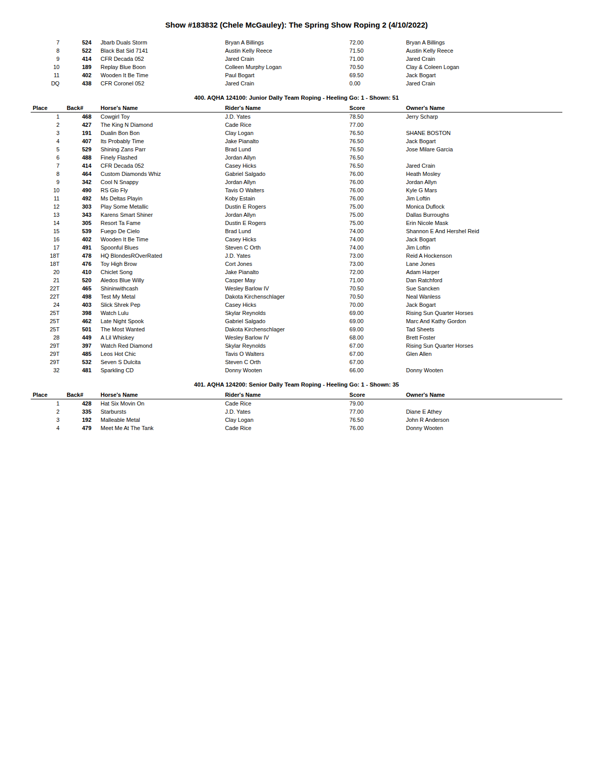Show #183832 (Chele McGauley): The Spring Show Roping 2 (4/10/2022)
| 7 | 524 | Jbarb Duals Storm | Bryan A Billings | 72.00 | Bryan A Billings |
| 8 | 522 | Black Bat Sid 7141 | Austin Kelly Reece | 71.50 | Austin Kelly Reece |
| 9 | 414 | CFR Decada 052 | Jared Crain | 71.00 | Jared Crain |
| 10 | 189 | Replay Blue Boon | Colleen Murphy Logan | 70.50 | Clay & Coleen Logan |
| 11 | 402 | Wooden It Be Time | Paul Bogart | 69.50 | Jack Bogart |
| DQ | 438 | CFR Coronel 052 | Jared Crain | 0.00 | Jared Crain |
400. AQHA 124100: Junior Dally Team Roping - Heeling Go: 1 - Shown: 51
| Place | Back# | Horse's Name | Rider's Name | Score | Owner's Name |
| --- | --- | --- | --- | --- | --- |
| 1 | 468 | Cowgirl Toy | J.D. Yates | 78.50 | Jerry Scharp |
| 2 | 427 | The King N Diamond | Cade Rice | 77.00 | |
| 3 | 191 | Dualin Bon Bon | Clay Logan | 76.50 | SHANE BOSTON |
| 4 | 407 | Its Probably Time | Jake Pianalto | 76.50 | Jack Bogart |
| 5 | 529 | Shining Zans Parr | Brad Lund | 76.50 | Jose Milare Garcia |
| 6 | 488 | Finely Flashed | Jordan Allyn | 76.50 | |
| 7 | 414 | CFR Decada 052 | Casey Hicks | 76.50 | Jared Crain |
| 8 | 464 | Custom Diamonds Whiz | Gabriel Salgado | 76.00 | Heath Mosley |
| 9 | 342 | Cool N Snappy | Jordan Allyn | 76.00 | Jordan Allyn |
| 10 | 490 | RS Glo Fly | Tavis O Walters | 76.00 | Kyle G Mars |
| 11 | 492 | Ms Deltas Playin | Koby Estain | 76.00 | Jim Loftin |
| 12 | 303 | Play Some Metallic | Dustin E Rogers | 75.00 | Monica Duflock |
| 13 | 343 | Karens Smart Shiner | Jordan Allyn | 75.00 | Dallas Burroughs |
| 14 | 305 | Resort Ta Fame | Dustin E Rogers | 75.00 | Erin Nicole Mask |
| 15 | 539 | Fuego De Cielo | Brad Lund | 74.00 | Shannon E And Hershel Reid |
| 16 | 402 | Wooden It Be Time | Casey Hicks | 74.00 | Jack Bogart |
| 17 | 491 | Spoonful Blues | Steven C Orth | 74.00 | Jim Loftin |
| 18T | 478 | HQ BlondesROverRated | J.D. Yates | 73.00 | Reid A Hockenson |
| 18T | 476 | Toy High Brow | Cort Jones | 73.00 | Lane Jones |
| 20 | 410 | Chiclet Song | Jake Pianalto | 72.00 | Adam Harper |
| 21 | 520 | Aledos Blue Willy | Casper May | 71.00 | Dan Ratchford |
| 22T | 465 | Shininwithcash | Wesley Barlow IV | 70.50 | Sue Sancken |
| 22T | 498 | Test My Metal | Dakota Kirchenschlager | 70.50 | Neal Wanless |
| 24 | 403 | Slick Shrek Pep | Casey Hicks | 70.00 | Jack Bogart |
| 25T | 398 | Watch Lulu | Skylar Reynolds | 69.00 | Rising Sun Quarter Horses |
| 25T | 462 | Late Night Spook | Gabriel Salgado | 69.00 | Marc And Kathy Gordon |
| 25T | 501 | The Most Wanted | Dakota Kirchenschlager | 69.00 | Tad Sheets |
| 28 | 449 | A Lil Whiskey | Wesley Barlow IV | 68.00 | Brett Foster |
| 29T | 397 | Watch Red Diamond | Skylar Reynolds | 67.00 | Rising Sun Quarter Horses |
| 29T | 485 | Leos Hot Chic | Tavis O Walters | 67.00 | Glen Allen |
| 29T | 532 | Seven S Dulcita | Steven C Orth | 67.00 | |
| 32 | 481 | Sparkling CD | Donny Wooten | 66.00 | Donny Wooten |
401. AQHA 124200: Senior Dally Team Roping - Heeling Go: 1 - Shown: 35
| Place | Back# | Horse's Name | Rider's Name | Score | Owner's Name |
| --- | --- | --- | --- | --- | --- |
| 1 | 428 | Hat Six Movin On | Cade Rice | 79.00 | |
| 2 | 335 | Starbursts | J.D. Yates | 77.00 | Diane E Athey |
| 3 | 192 | Malleable Metal | Clay Logan | 76.50 | John R Anderson |
| 4 | 479 | Meet Me At The Tank | Cade Rice | 76.00 | Donny Wooten |